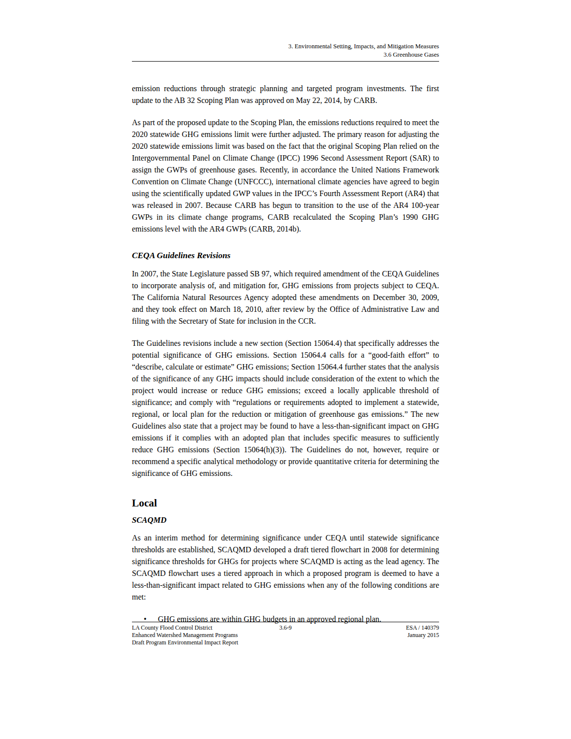3. Environmental Setting, Impacts, and Mitigation Measures
3.6 Greenhouse Gases
emission reductions through strategic planning and targeted program investments. The first update to the AB 32 Scoping Plan was approved on May 22, 2014, by CARB.
As part of the proposed update to the Scoping Plan, the emissions reductions required to meet the 2020 statewide GHG emissions limit were further adjusted. The primary reason for adjusting the 2020 statewide emissions limit was based on the fact that the original Scoping Plan relied on the Intergovernmental Panel on Climate Change (IPCC) 1996 Second Assessment Report (SAR) to assign the GWPs of greenhouse gases. Recently, in accordance the United Nations Framework Convention on Climate Change (UNFCCC), international climate agencies have agreed to begin using the scientifically updated GWP values in the IPCC’s Fourth Assessment Report (AR4) that was released in 2007. Because CARB has begun to transition to the use of the AR4 100-year GWPs in its climate change programs, CARB recalculated the Scoping Plan’s 1990 GHG emissions level with the AR4 GWPs (CARB, 2014b).
CEQA Guidelines Revisions
In 2007, the State Legislature passed SB 97, which required amendment of the CEQA Guidelines to incorporate analysis of, and mitigation for, GHG emissions from projects subject to CEQA. The California Natural Resources Agency adopted these amendments on December 30, 2009, and they took effect on March 18, 2010, after review by the Office of Administrative Law and filing with the Secretary of State for inclusion in the CCR.
The Guidelines revisions include a new section (Section 15064.4) that specifically addresses the potential significance of GHG emissions. Section 15064.4 calls for a “good-faith effort” to “describe, calculate or estimate” GHG emissions; Section 15064.4 further states that the analysis of the significance of any GHG impacts should include consideration of the extent to which the project would increase or reduce GHG emissions; exceed a locally applicable threshold of significance; and comply with “regulations or requirements adopted to implement a statewide, regional, or local plan for the reduction or mitigation of greenhouse gas emissions.” The new Guidelines also state that a project may be found to have a less-than-significant impact on GHG emissions if it complies with an adopted plan that includes specific measures to sufficiently reduce GHG emissions (Section 15064(h)(3)). The Guidelines do not, however, require or recommend a specific analytical methodology or provide quantitative criteria for determining the significance of GHG emissions.
Local
SCAQMD
As an interim method for determining significance under CEQA until statewide significance thresholds are established, SCAQMD developed a draft tiered flowchart in 2008 for determining significance thresholds for GHGs for projects where SCAQMD is acting as the lead agency. The SCAQMD flowchart uses a tiered approach in which a proposed program is deemed to have a less-than-significant impact related to GHG emissions when any of the following conditions are met:
GHG emissions are within GHG budgets in an approved regional plan.
| LA County Flood Control District Enhanced Watershed Management Programs Draft Program Environmental Impact Report | 3.6-9 | ESA / 140379 January 2015 |